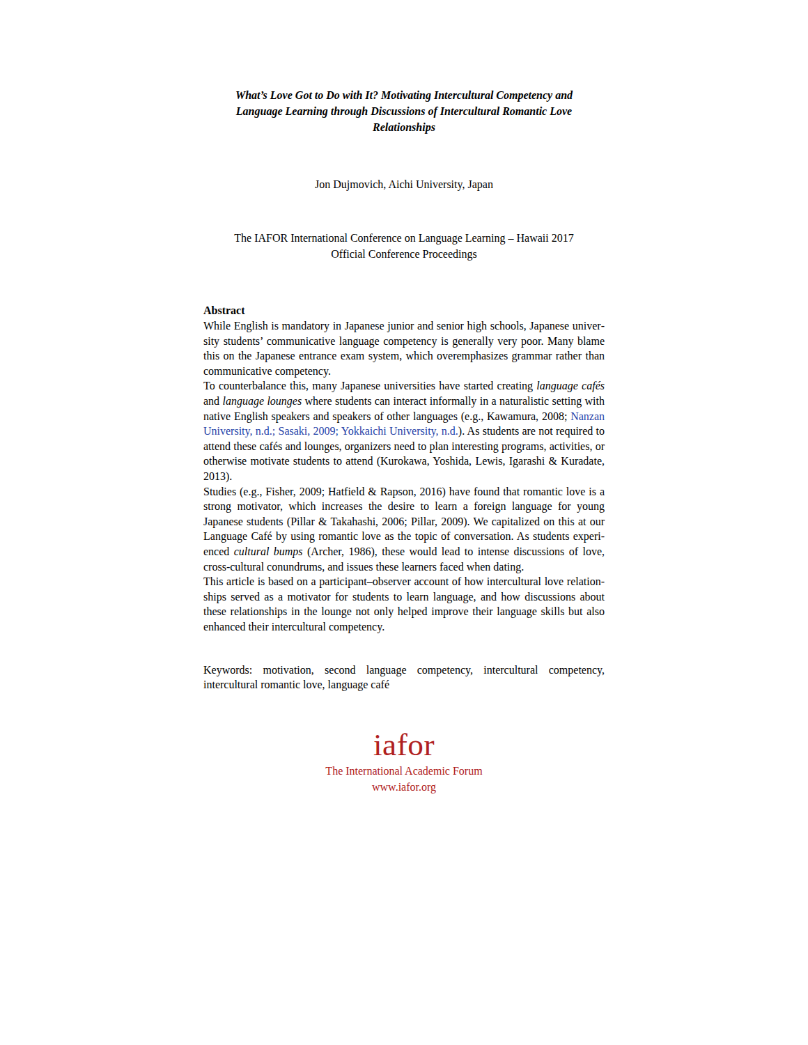What’s Love Got to Do with It? Motivating Intercultural Competency and Language Learning through Discussions of Intercultural Romantic Love Relationships
Jon Dujmovich, Aichi University, Japan
The IAFOR International Conference on Language Learning – Hawaii 2017
Official Conference Proceedings
Abstract
While English is mandatory in Japanese junior and senior high schools, Japanese university students’ communicative language competency is generally very poor. Many blame this on the Japanese entrance exam system, which overemphasizes grammar rather than communicative competency.
To counterbalance this, many Japanese universities have started creating language cafés and language lounges where students can interact informally in a naturalistic setting with native English speakers and speakers of other languages (e.g., Kawamura, 2008; Nanzan University, n.d.; Sasaki, 2009; Yokkaichi University, n.d.). As students are not required to attend these cafés and lounges, organizers need to plan interesting programs, activities, or otherwise motivate students to attend (Kurokawa, Yoshida, Lewis, Igarashi & Kuradate, 2013).
Studies (e.g., Fisher, 2009; Hatfield & Rapson, 2016) have found that romantic love is a strong motivator, which increases the desire to learn a foreign language for young Japanese students (Pillar & Takahashi, 2006; Pillar, 2009). We capitalized on this at our Language Café by using romantic love as the topic of conversation. As students experienced cultural bumps (Archer, 1986), these would lead to intense discussions of love, cross-cultural conundrums, and issues these learners faced when dating.
This article is based on a participant–observer account of how intercultural love relationships served as a motivator for students to learn language, and how discussions about these relationships in the lounge not only helped improve their language skills but also enhanced their intercultural competency.
Keywords: motivation, second language competency, intercultural competency, intercultural romantic love, language café
iafor
The International Academic Forum
www.iafor.org